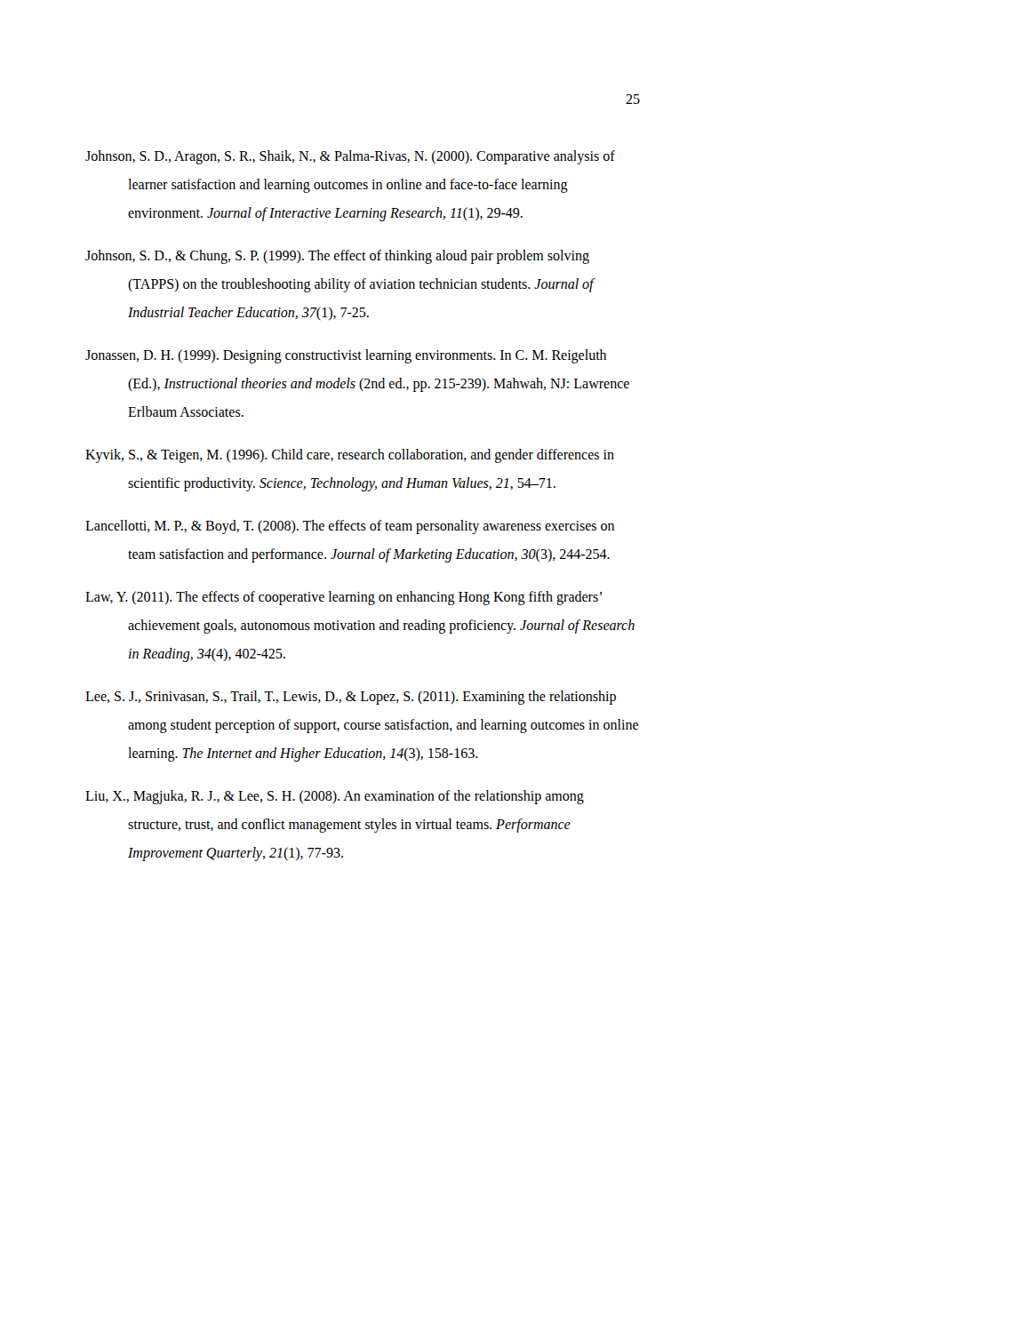25
Johnson, S. D., Aragon, S. R., Shaik, N., & Palma-Rivas, N. (2000). Comparative analysis of learner satisfaction and learning outcomes in online and face-to-face learning environment. Journal of Interactive Learning Research, 11(1), 29-49.
Johnson, S. D., & Chung, S. P. (1999). The effect of thinking aloud pair problem solving (TAPPS) on the troubleshooting ability of aviation technician students. Journal of Industrial Teacher Education, 37(1), 7-25.
Jonassen, D. H. (1999). Designing constructivist learning environments. In C. M. Reigeluth (Ed.), Instructional theories and models (2nd ed., pp. 215-239). Mahwah, NJ: Lawrence Erlbaum Associates.
Kyvik, S., & Teigen, M. (1996). Child care, research collaboration, and gender differences in scientific productivity. Science, Technology, and Human Values, 21, 54–71.
Lancellotti, M. P., & Boyd, T. (2008). The effects of team personality awareness exercises on team satisfaction and performance. Journal of Marketing Education, 30(3), 244-254.
Law, Y. (2011). The effects of cooperative learning on enhancing Hong Kong fifth graders’ achievement goals, autonomous motivation and reading proficiency. Journal of Research in Reading, 34(4), 402-425.
Lee, S. J., Srinivasan, S., Trail, T., Lewis, D., & Lopez, S. (2011). Examining the relationship among student perception of support, course satisfaction, and learning outcomes in online learning. The Internet and Higher Education, 14(3), 158-163.
Liu, X., Magjuka, R. J., & Lee, S. H. (2008). An examination of the relationship among structure, trust, and conflict management styles in virtual teams. Performance Improvement Quarterly, 21(1), 77-93.